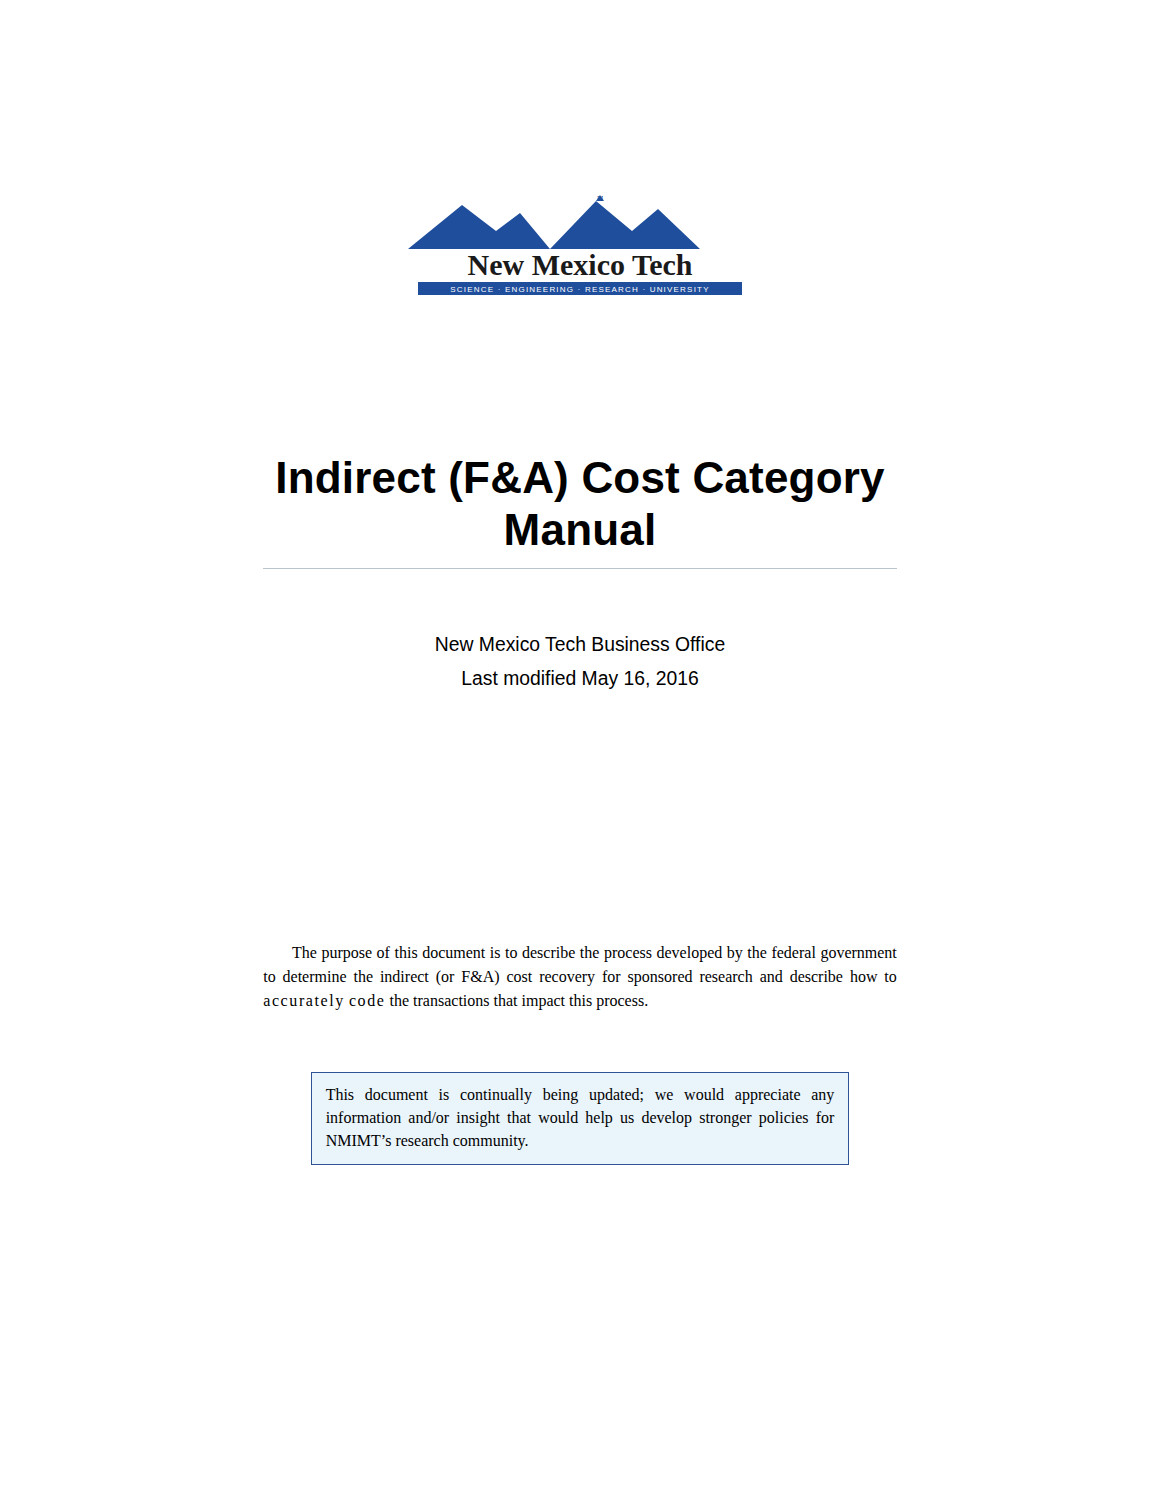M New Mexico Tech SCIENCE · ENGINEERING · RESEARCH · UNIVERSITY
Indirect (F&A) Cost Category
Manual
New Mexico Tech Business Office
Last modified May 16, 2016
The purpose of this document is to describe the process developed by the federal government to determine the indirect (or F&A) cost recovery for sponsored research and describe how to accurately code the transactions that impact this process.
This document is continually being updated; we would appreciate any information and/or insight that would help us develop stronger policies for NMIMT’s research community.